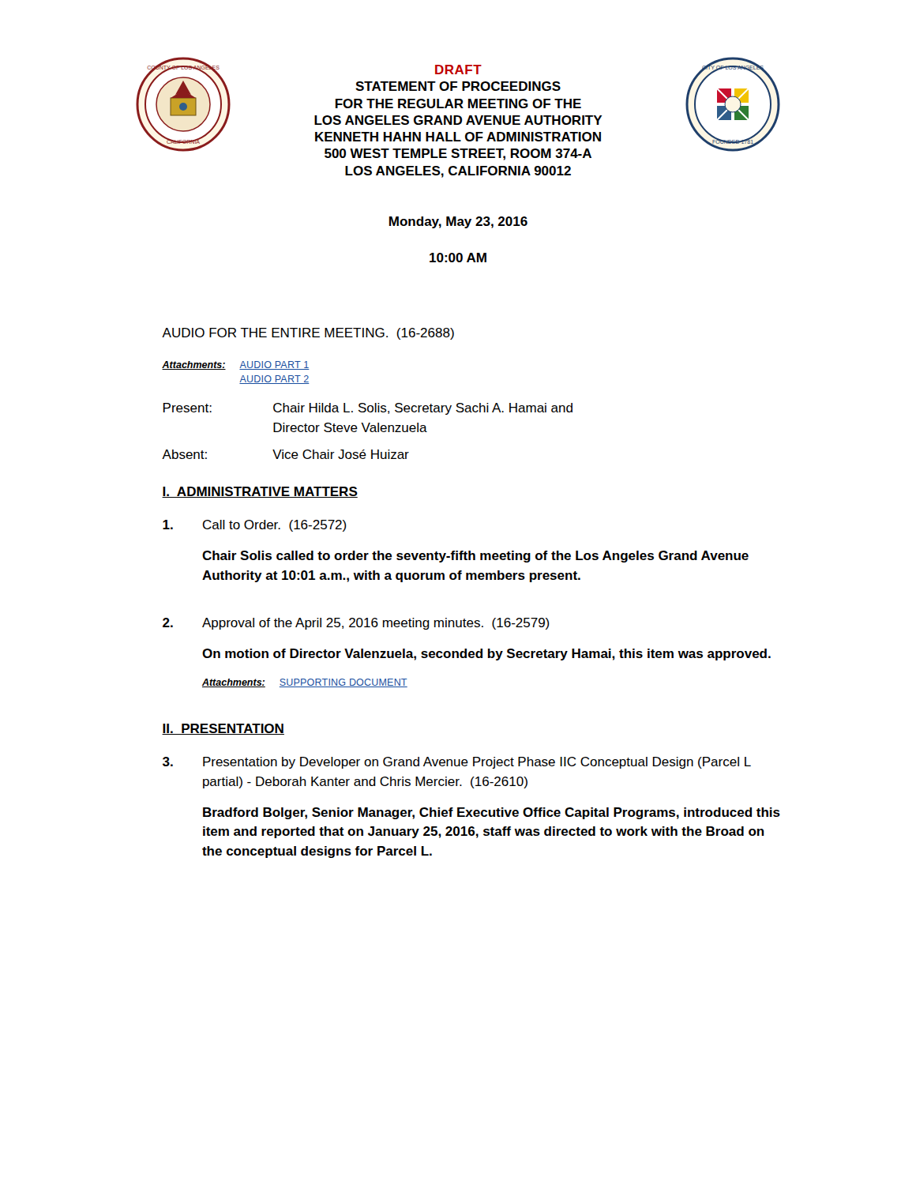COUNTY OF LOS ANGELES CALIFORNIA
DRAFT
STATEMENT OF PROCEEDINGS
FOR THE REGULAR MEETING OF THE
LOS ANGELES GRAND AVENUE AUTHORITY
KENNETH HAHN HALL OF ADMINISTRATION
500 WEST TEMPLE STREET, ROOM 374-A
LOS ANGELES, CALIFORNIA 90012
CITY OF LOS ANGELES FOUNDED 1781
Monday, May 23, 2016
10:00 AM
AUDIO FOR THE ENTIRE MEETING. (16-2688)
Attachments:
AUDIO PART 1 AUDIO PART 2
Present:
Chair Hilda L. Solis, Secretary Sachi A. Hamai and
Director Steve Valenzuela
Absent:
Vice Chair José Huizar
I. ADMINISTRATIVE MATTERS
1.
Call to Order. (16-2572)
Chair Solis called to order the seventy-fifth meeting of the Los Angeles Grand Avenue Authority at 10:01 a.m., with a quorum of members present.
2.
Approval of the April 25, 2016 meeting minutes. (16-2579)
On motion of Director Valenzuela, seconded by Secretary Hamai, this item was approved.
Attachments:
SUPPORTING DOCUMENT
II. PRESENTATION
3.
Presentation by Developer on Grand Avenue Project Phase IIC Conceptual Design (Parcel L partial) - Deborah Kanter and Chris Mercier. (16-2610)
Bradford Bolger, Senior Manager, Chief Executive Office Capital Programs, introduced this item and reported that on January 25, 2016, staff was directed to work with the Broad on the conceptual designs for Parcel L.